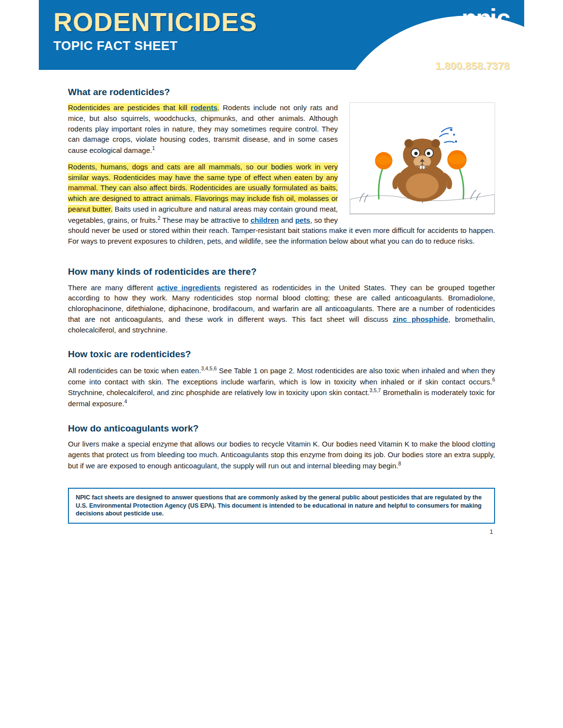RODENTICIDES
TOPIC FACT SHEET
npic
PESTICIDE ● INFORMATION
NATIONAL CENTER
1.800.858.7378
What are rodenticides?
Rodenticides are pesticides that kill rodents. Rodents include not only rats and mice, but also squirrels, woodchucks, chipmunks, and other animals. Although rodents play important roles in nature, they may sometimes require control. They can damage crops, violate housing codes, transmit disease, and in some cases cause ecological damage.1
Rodents, humans, dogs and cats are all mammals, so our bodies work in very similar ways. Rodenticides may have the same type of effect when eaten by any mammal. They can also affect birds. Rodenticides are usually formulated as baits, which are designed to attract animals. Flavorings may include fish oil, molasses or peanut butter. Baits used in agriculture and natural areas may contain ground meat, vegetables, grains, or fruits.2 These may be attractive to children and pets, so they should never be used or stored within their reach. Tamper-resistant bait stations make it even more difficult for accidents to happen. For ways to prevent exposures to children, pets, and wildlife, see the information below about what you can do to reduce risks.
How many kinds of rodenticides are there?
There are many different active ingredients registered as rodenticides in the United States. They can be grouped together according to how they work. Many rodenticides stop normal blood clotting; these are called anticoagulants. Bromadiolone, chlorophacinone, difethialone, diphacinone, brodifacoum, and warfarin are all anticoagulants. There are a number of rodenticides that are not anticoagulants, and these work in different ways. This fact sheet will discuss zinc phosphide, bromethalin, cholecalciferol, and strychnine.
How toxic are rodenticides?
All rodenticides can be toxic when eaten.3,4,5,6 See Table 1 on page 2. Most rodenticides are also toxic when inhaled and when they come into contact with skin. The exceptions include warfarin, which is low in toxicity when inhaled or if skin contact occurs.6 Strychnine, cholecalciferol, and zinc phosphide are relatively low in toxicity upon skin contact.3,5,7 Bromethalin is moderately toxic for dermal exposure.4
How do anticoagulants work?
Our livers make a special enzyme that allows our bodies to recycle Vitamin K. Our bodies need Vitamin K to make the blood clotting agents that protect us from bleeding too much. Anticoagulants stop this enzyme from doing its job. Our bodies store an extra supply, but if we are exposed to enough anticoagulant, the supply will run out and internal bleeding may begin.8
NPIC fact sheets are designed to answer questions that are commonly asked by the general public about pesticides that are regulated by the U.S. Environmental Protection Agency (US EPA). This document is intended to be educational in nature and helpful to consumers for making decisions about pesticide use.
1